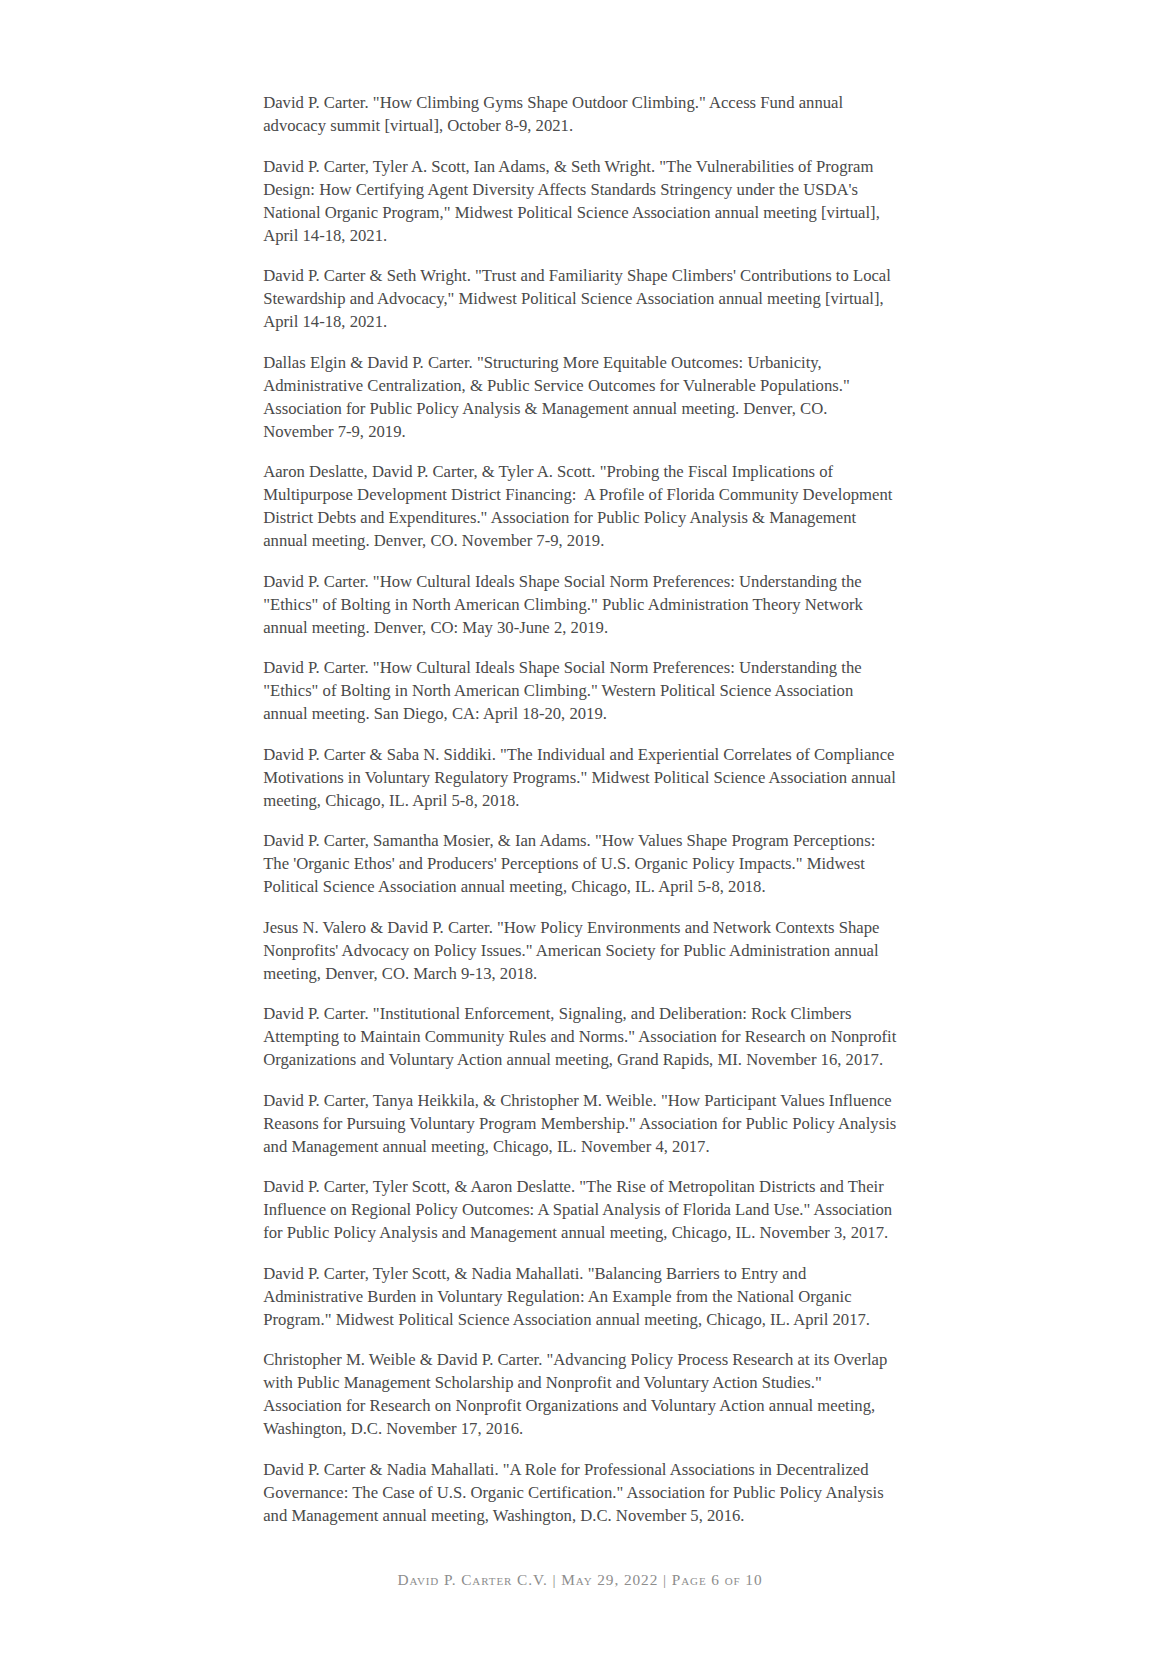David P. Carter. "How Climbing Gyms Shape Outdoor Climbing." Access Fund annual advocacy summit [virtual], October 8-9, 2021.
David P. Carter, Tyler A. Scott, Ian Adams, & Seth Wright. "The Vulnerabilities of Program Design: How Certifying Agent Diversity Affects Standards Stringency under the USDA's National Organic Program," Midwest Political Science Association annual meeting [virtual], April 14-18, 2021.
David P. Carter & Seth Wright. "Trust and Familiarity Shape Climbers' Contributions to Local Stewardship and Advocacy," Midwest Political Science Association annual meeting [virtual], April 14-18, 2021.
Dallas Elgin & David P. Carter. "Structuring More Equitable Outcomes: Urbanicity, Administrative Centralization, & Public Service Outcomes for Vulnerable Populations." Association for Public Policy Analysis & Management annual meeting. Denver, CO. November 7-9, 2019.
Aaron Deslatte, David P. Carter, & Tyler A. Scott. "Probing the Fiscal Implications of Multipurpose Development District Financing: A Profile of Florida Community Development District Debts and Expenditures." Association for Public Policy Analysis & Management annual meeting. Denver, CO. November 7-9, 2019.
David P. Carter. "How Cultural Ideals Shape Social Norm Preferences: Understanding the "Ethics" of Bolting in North American Climbing." Public Administration Theory Network annual meeting. Denver, CO: May 30-June 2, 2019.
David P. Carter. "How Cultural Ideals Shape Social Norm Preferences: Understanding the "Ethics" of Bolting in North American Climbing." Western Political Science Association annual meeting. San Diego, CA: April 18-20, 2019.
David P. Carter & Saba N. Siddiki. "The Individual and Experiential Correlates of Compliance Motivations in Voluntary Regulatory Programs." Midwest Political Science Association annual meeting, Chicago, IL. April 5-8, 2018.
David P. Carter, Samantha Mosier, & Ian Adams. "How Values Shape Program Perceptions: The 'Organic Ethos' and Producers' Perceptions of U.S. Organic Policy Impacts." Midwest Political Science Association annual meeting, Chicago, IL. April 5-8, 2018.
Jesus N. Valero & David P. Carter. "How Policy Environments and Network Contexts Shape Nonprofits' Advocacy on Policy Issues." American Society for Public Administration annual meeting, Denver, CO. March 9-13, 2018.
David P. Carter. "Institutional Enforcement, Signaling, and Deliberation: Rock Climbers Attempting to Maintain Community Rules and Norms." Association for Research on Nonprofit Organizations and Voluntary Action annual meeting, Grand Rapids, MI. November 16, 2017.
David P. Carter, Tanya Heikkila, & Christopher M. Weible. "How Participant Values Influence Reasons for Pursuing Voluntary Program Membership." Association for Public Policy Analysis and Management annual meeting, Chicago, IL. November 4, 2017.
David P. Carter, Tyler Scott, & Aaron Deslatte. "The Rise of Metropolitan Districts and Their Influence on Regional Policy Outcomes: A Spatial Analysis of Florida Land Use." Association for Public Policy Analysis and Management annual meeting, Chicago, IL. November 3, 2017.
David P. Carter, Tyler Scott, & Nadia Mahallati. "Balancing Barriers to Entry and Administrative Burden in Voluntary Regulation: An Example from the National Organic Program." Midwest Political Science Association annual meeting, Chicago, IL. April 2017.
Christopher M. Weible & David P. Carter. "Advancing Policy Process Research at its Overlap with Public Management Scholarship and Nonprofit and Voluntary Action Studies." Association for Research on Nonprofit Organizations and Voluntary Action annual meeting, Washington, D.C. November 17, 2016.
David P. Carter & Nadia Mahallati. "A Role for Professional Associations in Decentralized Governance: The Case of U.S. Organic Certification." Association for Public Policy Analysis and Management annual meeting, Washington, D.C. November 5, 2016.
David P. Carter C.V. | May 29, 2022 | Page 6 of 10